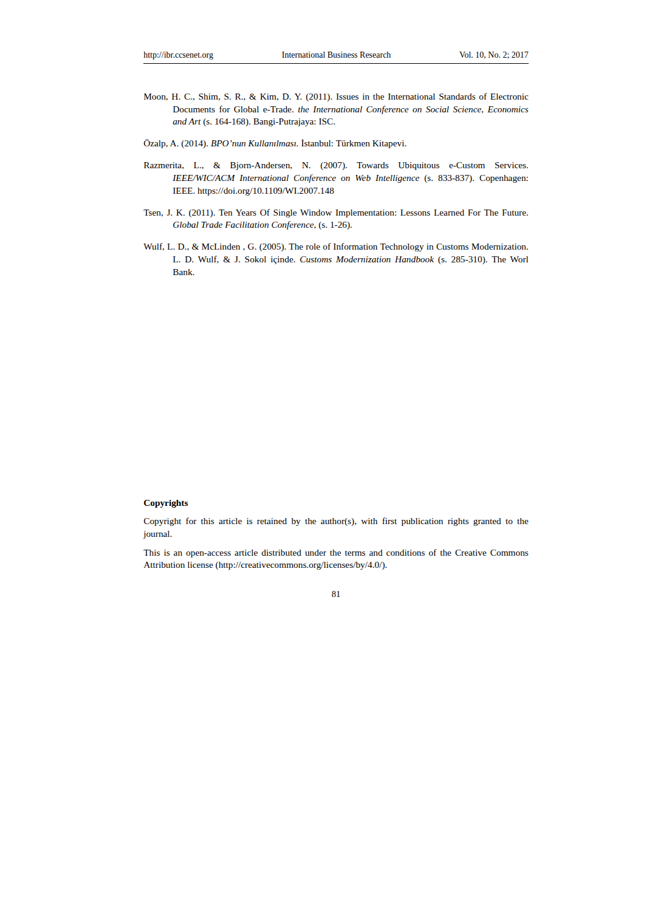http://ibr.ccsenet.org International Business Research Vol. 10, No. 2; 2017
Moon, H. C., Shim, S. R., & Kim, D. Y. (2011). Issues in the International Standards of Electronic Documents for Global e-Trade. the International Conference on Social Science, Economics and Art (s. 164-168). Bangi-Putrajaya: ISC.
Özalp, A. (2014). BPO’nun Kullanılması. İstanbul: Türkmen Kitapevi.
Razmerita, L., & Bjorn-Andersen, N. (2007). Towards Ubiquitous e-Custom Services. IEEE/WIC/ACM International Conference on Web Intelligence (s. 833-837). Copenhagen: IEEE. https://doi.org/10.1109/WI.2007.148
Tsen, J. K. (2011). Ten Years Of Single Window Implementation: Lessons Learned For The Future. Global Trade Facilitation Conference, (s. 1-26).
Wulf, L. D., & McLinden , G. (2005). The role of Information Technology in Customs Modernization. L. D. Wulf, & J. Sokol içinde. Customs Modernization Handbook (s. 285-310). The Worl Bank.
Copyrights
Copyright for this article is retained by the author(s), with first publication rights granted to the journal.
This is an open-access article distributed under the terms and conditions of the Creative Commons Attribution license (http://creativecommons.org/licenses/by/4.0/).
81